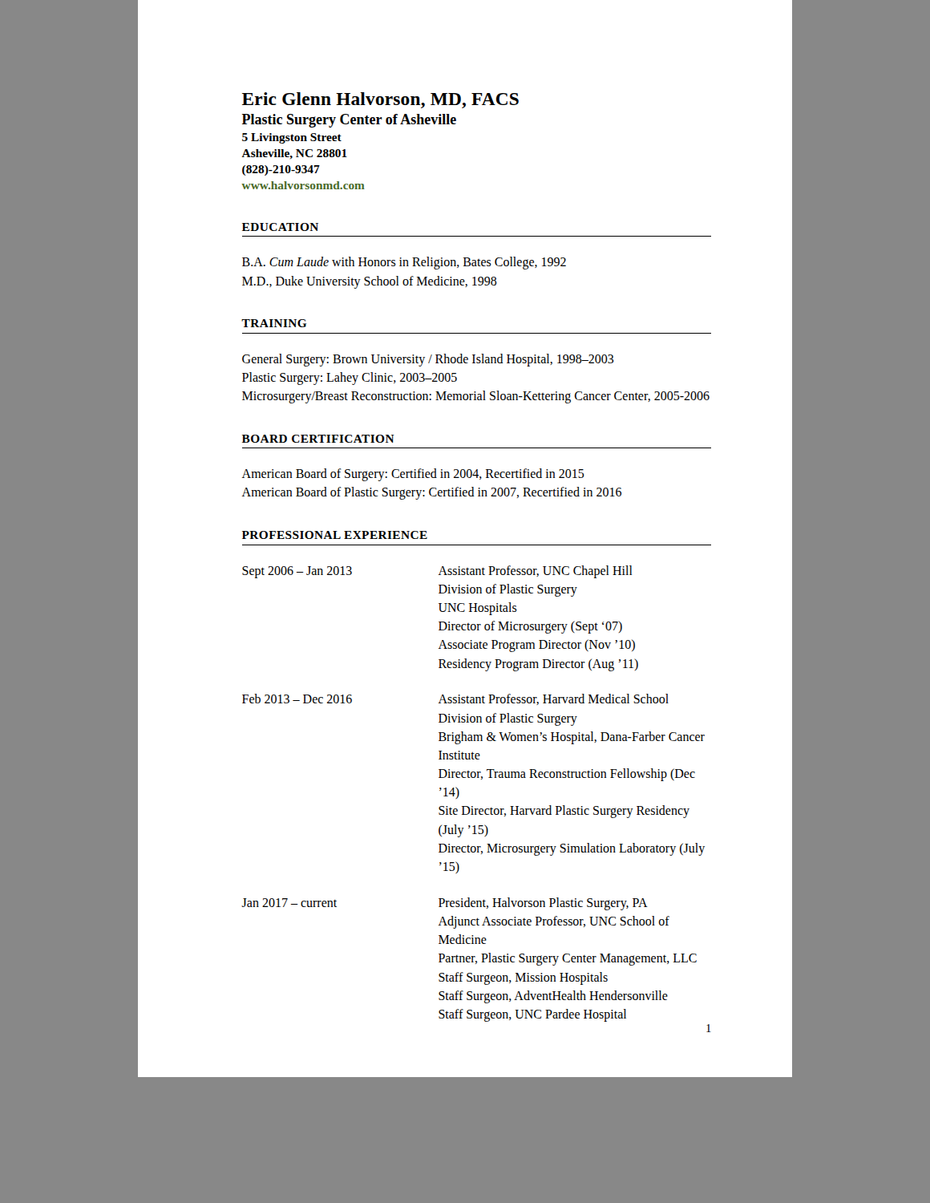Eric Glenn Halvorson, MD, FACS
Plastic Surgery Center of Asheville
5 Livingston Street
Asheville, NC 28801
(828)-210-9347
www.halvorsonmd.com
EDUCATION
B.A. Cum Laude with Honors in Religion, Bates College, 1992
M.D., Duke University School of Medicine, 1998
TRAINING
General Surgery: Brown University / Rhode Island Hospital, 1998–2003
Plastic Surgery: Lahey Clinic, 2003–2005
Microsurgery/Breast Reconstruction: Memorial Sloan-Kettering Cancer Center, 2005-2006
BOARD CERTIFICATION
American Board of Surgery: Certified in 2004, Recertified in 2015
American Board of Plastic Surgery: Certified in 2007, Recertified in 2016
PROFESSIONAL EXPERIENCE
| Sept 2006 – Jan 2013 | Assistant Professor, UNC Chapel Hill Division of Plastic Surgery UNC Hospitals Director of Microsurgery (Sept ‘07) Associate Program Director (Nov ’10) Residency Program Director (Aug ’11) |
| Feb 2013 – Dec 2016 | Assistant Professor, Harvard Medical School Division of Plastic Surgery Brigham & Women’s Hospital, Dana-Farber Cancer Institute Director, Trauma Reconstruction Fellowship (Dec ’14) Site Director, Harvard Plastic Surgery Residency (July ’15) Director, Microsurgery Simulation Laboratory (July ’15) |
| Jan 2017 – current | President, Halvorson Plastic Surgery, PA Adjunct Associate Professor, UNC School of Medicine Partner, Plastic Surgery Center Management, LLC Staff Surgeon, Mission Hospitals Staff Surgeon, AdventHealth Hendersonville Staff Surgeon, UNC Pardee Hospital |
1